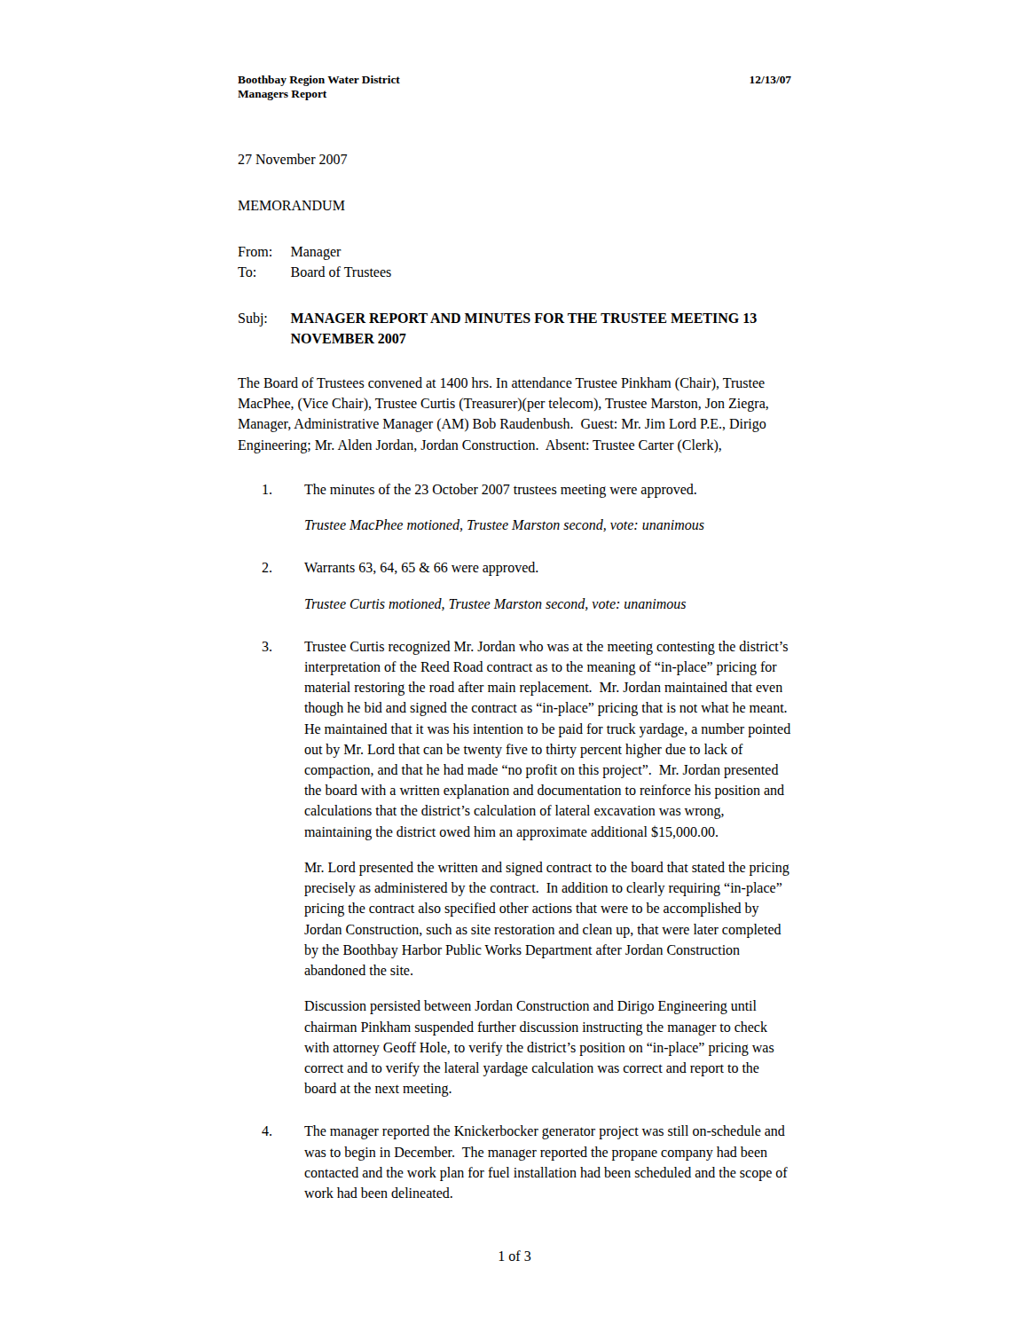Boothbay Region Water District
Managers Report
12/13/07
27 November 2007
MEMORANDUM
| From: | Manager |
| To: | Board of Trustees |
| Subj: | MANAGER REPORT AND MINUTES FOR THE TRUSTEE MEETING 13 NOVEMBER 2007 |
The Board of Trustees convened at 1400 hrs. In attendance Trustee Pinkham (Chair), Trustee MacPhee, (Vice Chair), Trustee Curtis (Treasurer)(per telecom), Trustee Marston, Jon Ziegra, Manager, Administrative Manager (AM) Bob Raudenbush. Guest: Mr. Jim Lord P.E., Dirigo Engineering; Mr. Alden Jordan, Jordan Construction. Absent: Trustee Carter (Clerk),
The minutes of the 23 October 2007 trustees meeting were approved.
Trustee MacPhee motioned, Trustee Marston second, vote: unanimous
Warrants 63, 64, 65 & 66 were approved.
Trustee Curtis motioned, Trustee Marston second, vote: unanimous
Trustee Curtis recognized Mr. Jordan who was at the meeting contesting the district’s interpretation of the Reed Road contract as to the meaning of “in-place” pricing for material restoring the road after main replacement. Mr. Jordan maintained that even though he bid and signed the contract as “in-place” pricing that is not what he meant. He maintained that it was his intention to be paid for truck yardage, a number pointed out by Mr. Lord that can be twenty five to thirty percent higher due to lack of compaction, and that he had made “no profit on this project”. Mr. Jordan presented the board with a written explanation and documentation to reinforce his position and calculations that the district’s calculation of lateral excavation was wrong, maintaining the district owed him an approximate additional $15,000.00.
Mr. Lord presented the written and signed contract to the board that stated the pricing precisely as administered by the contract. In addition to clearly requiring “in-place” pricing the contract also specified other actions that were to be accomplished by Jordan Construction, such as site restoration and clean up, that were later completed by the Boothbay Harbor Public Works Department after Jordan Construction abandoned the site.
Discussion persisted between Jordan Construction and Dirigo Engineering until chairman Pinkham suspended further discussion instructing the manager to check with attorney Geoff Hole, to verify the district’s position on “in-place” pricing was correct and to verify the lateral yardage calculation was correct and report to the board at the next meeting.
The manager reported the Knickerbocker generator project was still on-schedule and was to begin in December. The manager reported the propane company had been contacted and the work plan for fuel installation had been scheduled and the scope of work had been delineated.
1 of 3